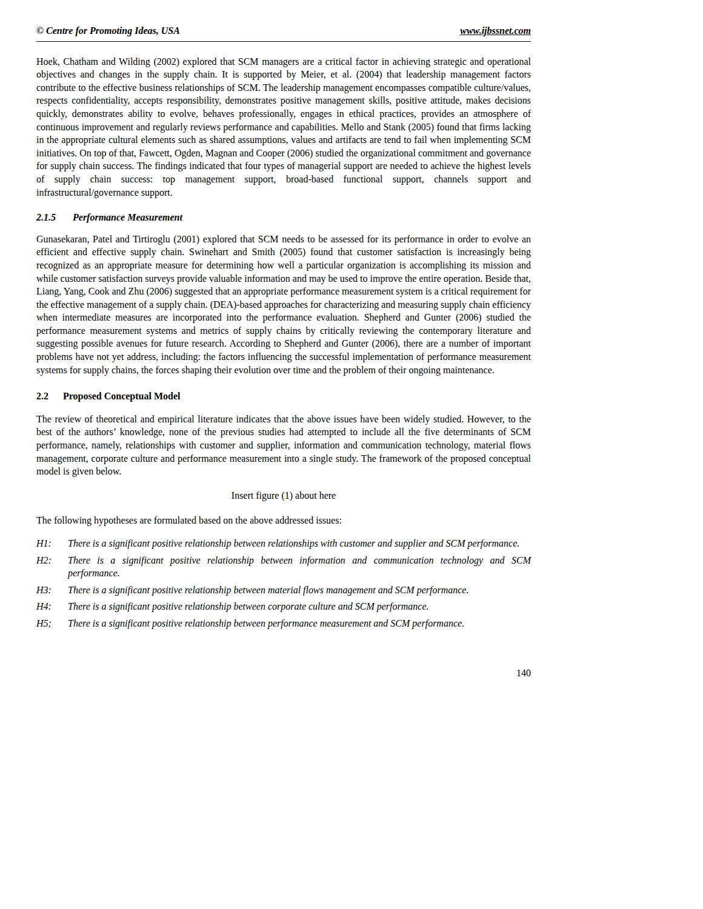© Centre for Promoting Ideas, USA www.ijbssnet.com
Hoek, Chatham and Wilding (2002) explored that SCM managers are a critical factor in achieving strategic and operational objectives and changes in the supply chain. It is supported by Meier, et al. (2004) that leadership management factors contribute to the effective business relationships of SCM. The leadership management encompasses compatible culture/values, respects confidentiality, accepts responsibility, demonstrates positive management skills, positive attitude, makes decisions quickly, demonstrates ability to evolve, behaves professionally, engages in ethical practices, provides an atmosphere of continuous improvement and regularly reviews performance and capabilities. Mello and Stank (2005) found that firms lacking in the appropriate cultural elements such as shared assumptions, values and artifacts are tend to fail when implementing SCM initiatives. On top of that, Fawcett, Ogden, Magnan and Cooper (2006) studied the organizational commitment and governance for supply chain success. The findings indicated that four types of managerial support are needed to achieve the highest levels of supply chain success: top management support, broad-based functional support, channels support and infrastructural/governance support.
2.1.5 Performance Measurement
Gunasekaran, Patel and Tirtiroglu (2001) explored that SCM needs to be assessed for its performance in order to evolve an efficient and effective supply chain. Swinehart and Smith (2005) found that customer satisfaction is increasingly being recognized as an appropriate measure for determining how well a particular organization is accomplishing its mission and while customer satisfaction surveys provide valuable information and may be used to improve the entire operation. Beside that, Liang, Yang, Cook and Zhu (2006) suggested that an appropriate performance measurement system is a critical requirement for the effective management of a supply chain. (DEA)-based approaches for characterizing and measuring supply chain efficiency when intermediate measures are incorporated into the performance evaluation. Shepherd and Gunter (2006) studied the performance measurement systems and metrics of supply chains by critically reviewing the contemporary literature and suggesting possible avenues for future research. According to Shepherd and Gunter (2006), there are a number of important problems have not yet address, including: the factors influencing the successful implementation of performance measurement systems for supply chains, the forces shaping their evolution over time and the problem of their ongoing maintenance.
2.2 Proposed Conceptual Model
The review of theoretical and empirical literature indicates that the above issues have been widely studied. However, to the best of the authors’ knowledge, none of the previous studies had attempted to include all the five determinants of SCM performance, namely, relationships with customer and supplier, information and communication technology, material flows management, corporate culture and performance measurement into a single study. The framework of the proposed conceptual model is given below.
Insert figure (1) about here
The following hypotheses are formulated based on the above addressed issues:
H1: There is a significant positive relationship between relationships with customer and supplier and SCM performance.
H2: There is a significant positive relationship between information and communication technology and SCM performance.
H3: There is a significant positive relationship between material flows management and SCM performance.
H4: There is a significant positive relationship between corporate culture and SCM performance.
H5; There is a significant positive relationship between performance measurement and SCM performance.
140